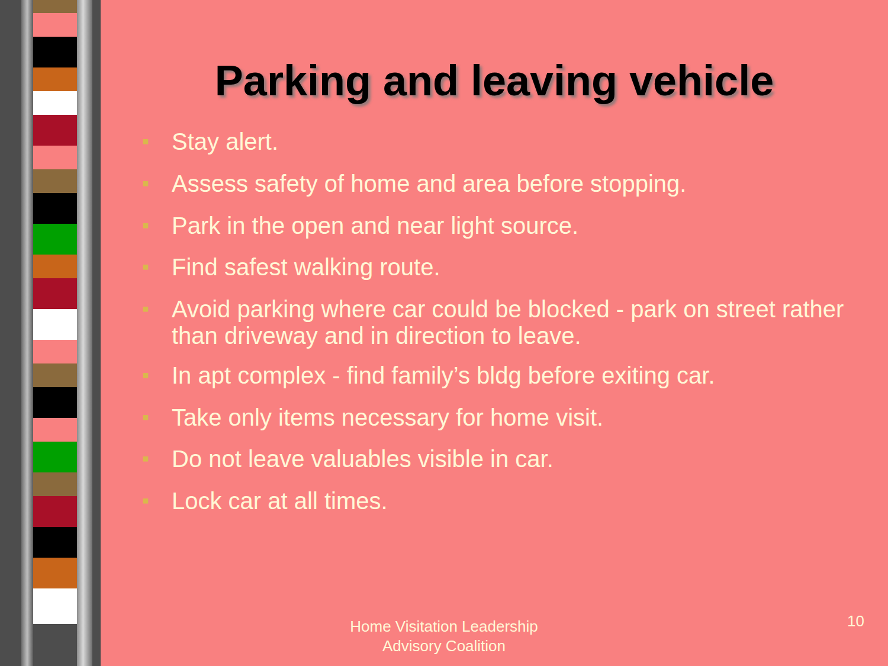Parking and leaving vehicle
Stay alert.
Assess safety of home and area before stopping.
Park in the open and near light source.
Find safest walking route.
Avoid parking where car could be blocked - park on street rather than driveway and in direction to leave.
In apt complex - find family’s bldg before exiting car.
Take only items necessary for home visit.
Do not leave valuables visible in car.
Lock car at all times.
Home Visitation Leadership
Advisory Coalition
10